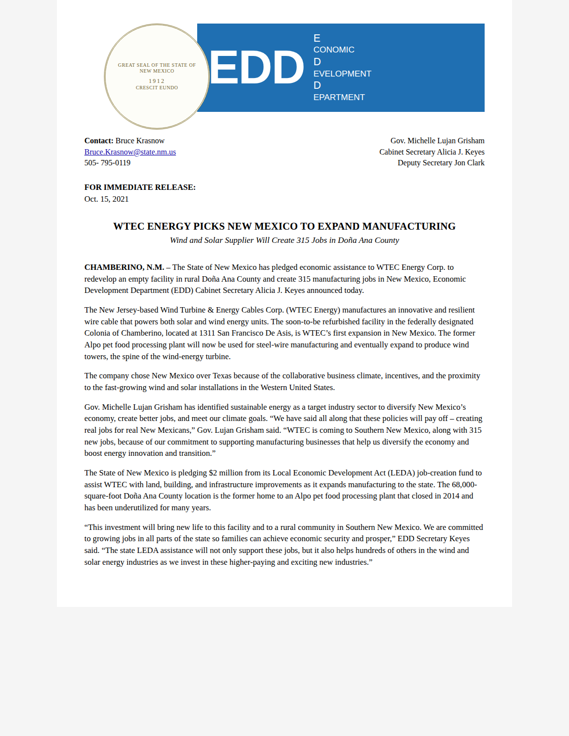Great Seal of the State of New Mexico 1912 Crescit Eundo
EDD
Economic Development Department
Contact: Bruce Krasnow
Bruce.Krasnow@state.nm.us
505- 795-0119
Gov. Michelle Lujan Grisham
Cabinet Secretary Alicia J. Keyes
Deputy Secretary Jon Clark
FOR IMMEDIATE RELEASE:
Oct. 15, 2021
WTEC Energy Picks New Mexico to Expand Manufacturing
Wind and Solar Supplier Will Create 315 Jobs in Doña Ana County
CHAMBERINO, N.M. – The State of New Mexico has pledged economic assistance to WTEC Energy Corp. to redevelop an empty facility in rural Doña Ana County and create 315 manufacturing jobs in New Mexico, Economic Development Department (EDD) Cabinet Secretary Alicia J. Keyes announced today.
The New Jersey-based Wind Turbine & Energy Cables Corp. (WTEC Energy) manufactures an innovative and resilient wire cable that powers both solar and wind energy units. The soon-to-be refurbished facility in the federally designated Colonia of Chamberino, located at 1311 San Francisco De Asis, is WTEC’s first expansion in New Mexico. The former Alpo pet food processing plant will now be used for steel-wire manufacturing and eventually expand to produce wind towers, the spine of the wind-energy turbine.
The company chose New Mexico over Texas because of the collaborative business climate, incentives, and the proximity to the fast-growing wind and solar installations in the Western United States.
Gov. Michelle Lujan Grisham has identified sustainable energy as a target industry sector to diversify New Mexico’s economy, create better jobs, and meet our climate goals. “We have said all along that these policies will pay off – creating real jobs for real New Mexicans,” Gov. Lujan Grisham said. “WTEC is coming to Southern New Mexico, along with 315 new jobs, because of our commitment to supporting manufacturing businesses that help us diversify the economy and boost energy innovation and transition.”
The State of New Mexico is pledging $2 million from its Local Economic Development Act (LEDA) job-creation fund to assist WTEC with land, building, and infrastructure improvements as it expands manufacturing to the state. The 68,000-square-foot Doña Ana County location is the former home to an Alpo pet food processing plant that closed in 2014 and has been underutilized for many years.
“This investment will bring new life to this facility and to a rural community in Southern New Mexico. We are committed to growing jobs in all parts of the state so families can achieve economic security and prosper,” EDD Secretary Keyes said. “The state LEDA assistance will not only support these jobs, but it also helps hundreds of others in the wind and solar energy industries as we invest in these higher-paying and exciting new industries.”